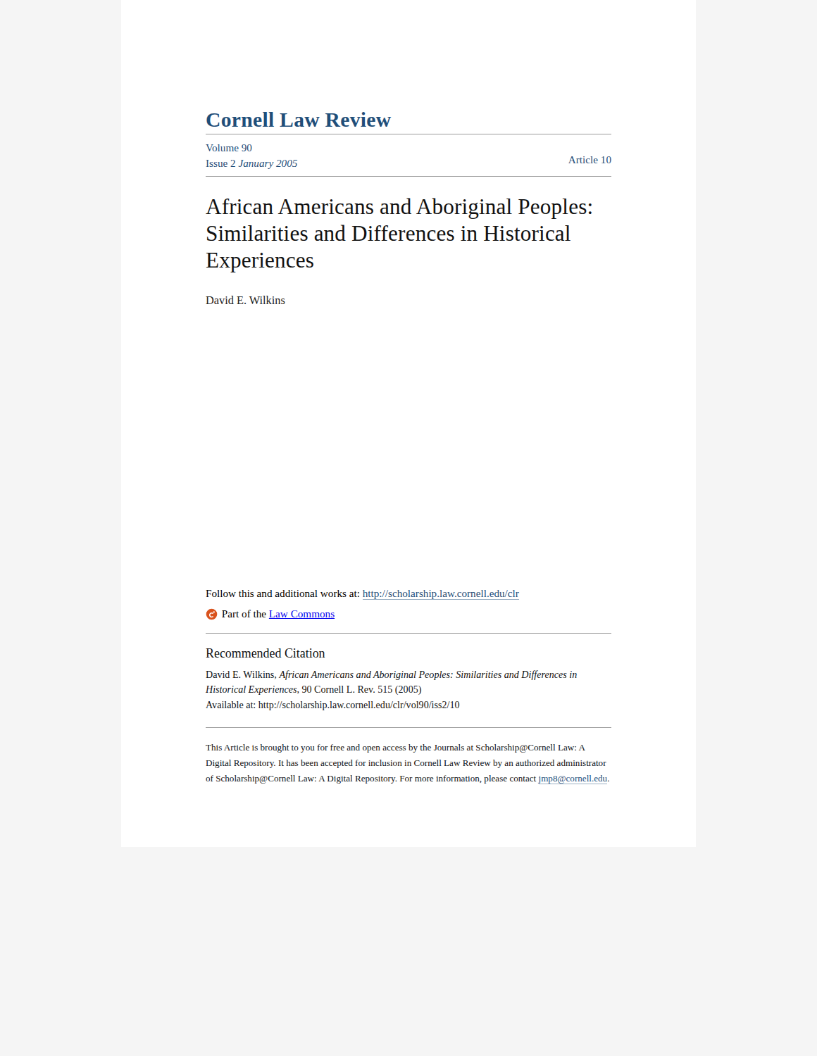Cornell Law Review
Volume 90
Issue 2 January 2005
Article 10
African Americans and Aboriginal Peoples:
Similarities and Differences in Historical
Experiences
David E. Wilkins
Follow this and additional works at: http://scholarship.law.cornell.edu/clr
Part of the Law Commons
Recommended Citation
David E. Wilkins, African Americans and Aboriginal Peoples: Similarities and Differences in Historical Experiences, 90 Cornell L. Rev. 515 (2005)
Available at: http://scholarship.law.cornell.edu/clr/vol90/iss2/10
This Article is brought to you for free and open access by the Journals at Scholarship@Cornell Law: A Digital Repository. It has been accepted for inclusion in Cornell Law Review by an authorized administrator of Scholarship@Cornell Law: A Digital Repository. For more information, please contact jmp8@cornell.edu.